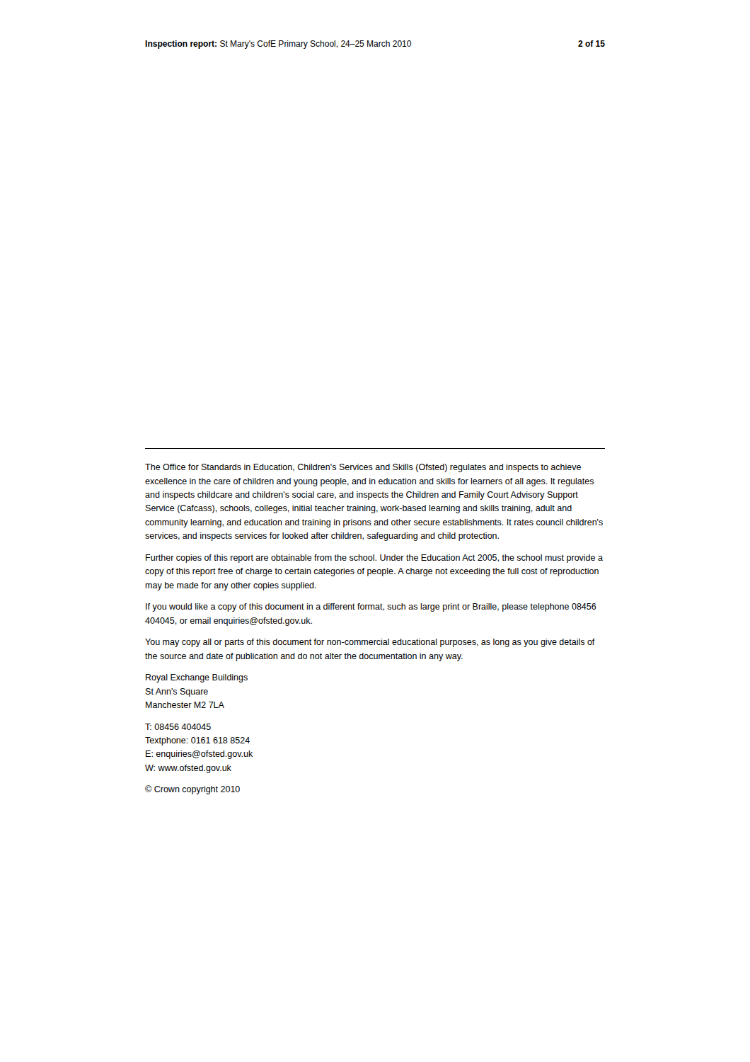Inspection report: St Mary's CofE Primary School, 24–25 March 2010
2 of 15
The Office for Standards in Education, Children's Services and Skills (Ofsted) regulates and inspects to achieve excellence in the care of children and young people, and in education and skills for learners of all ages. It regulates and inspects childcare and children's social care, and inspects the Children and Family Court Advisory Support Service (Cafcass), schools, colleges, initial teacher training, work-based learning and skills training, adult and community learning, and education and training in prisons and other secure establishments. It rates council children's services, and inspects services for looked after children, safeguarding and child protection.
Further copies of this report are obtainable from the school. Under the Education Act 2005, the school must provide a copy of this report free of charge to certain categories of people. A charge not exceeding the full cost of reproduction may be made for any other copies supplied.
If you would like a copy of this document in a different format, such as large print or Braille, please telephone 08456 404045, or email enquiries@ofsted.gov.uk.
You may copy all or parts of this document for non-commercial educational purposes, as long as you give details of the source and date of publication and do not alter the documentation in any way.
Royal Exchange Buildings
St Ann's Square
Manchester M2 7LA
T: 08456 404045
Textphone: 0161 618 8524
E: enquiries@ofsted.gov.uk
W: www.ofsted.gov.uk
© Crown copyright 2010